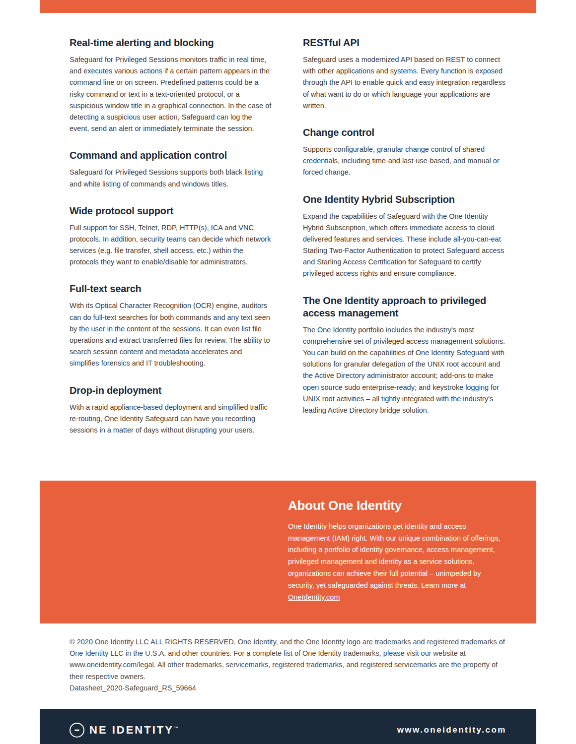Real-time alerting and blocking
Safeguard for Privileged Sessions monitors traffic in real time, and executes various actions if a certain pattern appears in the command line or on screen. Predefined patterns could be a risky command or text in a text-oriented protocol, or a suspicious window title in a graphical connection. In the case of detecting a suspicious user action, Safeguard can log the event, send an alert or immediately terminate the session.
Command and application control
Safeguard for Privileged Sessions supports both black listing and white listing of commands and windows titles.
Wide protocol support
Full support for SSH, Telnet, RDP, HTTP(s), ICA and VNC protocols. In addition, security teams can decide which network services (e.g. file transfer, shell access, etc.) within the protocols they want to enable/disable for administrators.
Full-text search
With its Optical Character Recognition (OCR) engine, auditors can do full-text searches for both commands and any text seen by the user in the content of the sessions. It can even list file operations and extract transferred files for review. The ability to search session content and metadata accelerates and simplifies forensics and IT troubleshooting.
Drop-in deployment
With a rapid appliance-based deployment and simplified traffic re-routing, One Identity Safeguard can have you recording sessions in a matter of days without disrupting your users.
RESTful API
Safeguard uses a modernized API based on REST to connect with other applications and systems. Every function is exposed through the API to enable quick and easy integration regardless of what want to do or which language your applications are written.
Change control
Supports configurable, granular change control of shared credentials, including time-and last-use-based, and manual or forced change.
One Identity Hybrid Subscription
Expand the capabilities of Safeguard with the One Identity Hybrid Subscription, which offers immediate access to cloud delivered features and services. These include all-you-can-eat Starling Two-Factor Authentication to protect Safeguard access and Starling Access Certification for Safeguard to certify privileged access rights and ensure compliance.
The One Identity approach to privileged access management
The One Identity portfolio includes the industry's most comprehensive set of privileged access management solutions. You can build on the capabilities of One Identity Safeguard with solutions for granular delegation of the UNIX root account and the Active Directory administrator account; add-ons to make open source sudo enterprise-ready; and keystroke logging for UNIX root activities – all tightly integrated with the industry's leading Active Directory bridge solution.
About One Identity
One Identity helps organizations get identity and access management (IAM) right. With our unique combination of offerings, including a portfolio of identity governance, access management, privileged management and identity as a service solutions, organizations can achieve their full potential – unimpeded by security, yet safeguarded against threats. Learn more at OneIdentity.com
© 2020 One Identity LLC ALL RIGHTS RESERVED. One Identity, and the One Identity logo are trademarks and registered trademarks of One Identity LLC in the U.S.A. and other countries. For a complete list of One Identity trademarks, please visit our website at www.oneidentity.com/legal. All other trademarks, servicemarks, registered trademarks, and registered servicemarks are the property of their respective owners.
Datasheet_2020-Safeguard_RS_59664
NE IDENTITY™
www.oneidentity.com